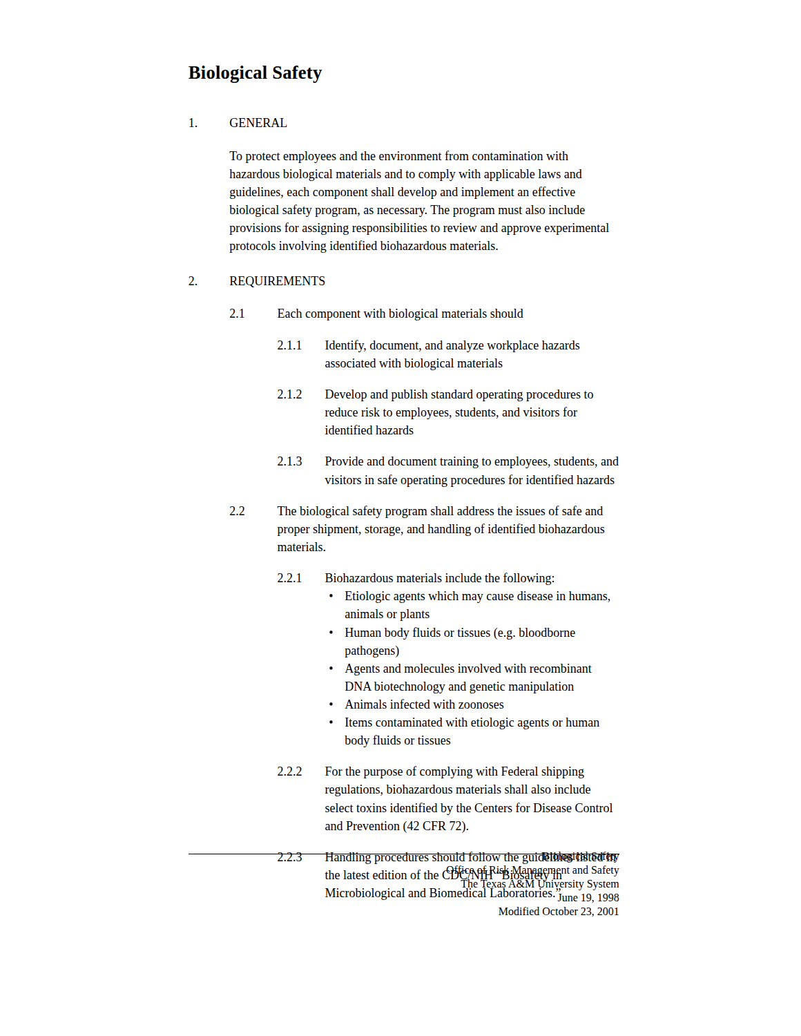Biological Safety
1.
GENERAL
To protect employees and the environment from contamination with hazardous biological materials and to comply with applicable laws and guidelines, each component shall develop and implement an effective biological safety program, as necessary. The program must also include provisions for assigning responsibilities to review and approve experimental protocols involving identified biohazardous materials.
2.
REQUIREMENTS
2.1
Each component with biological materials should
2.1.1
Identify, document, and analyze workplace hazards associated with biological materials
2.1.2
Develop and publish standard operating procedures to reduce risk to employees, students, and visitors for identified hazards
2.1.3
Provide and document training to employees, students, and visitors in safe operating procedures for identified hazards
2.2
The biological safety program shall address the issues of safe and proper shipment, storage, and handling of identified biohazardous materials.
2.2.1
Biohazardous materials include the following:
Etiologic agents which may cause disease in humans, animals or plants
Human body fluids or tissues (e.g. bloodborne pathogens)
Agents and molecules involved with recombinant DNA biotechnology and genetic manipulation
Animals infected with zoonoses
Items contaminated with etiologic agents or human body fluids or tissues
2.2.2
For the purpose of complying with Federal shipping regulations, biohazardous materials shall also include select toxins identified by the Centers for Disease Control and Prevention (42 CFR 72).
2.2.3
Handling procedures should follow the guidelines listed in the latest edition of the CDC/NIH “Biosafety in Microbiological and Biomedical Laboratories.”
Biological Safety
Office of Risk Management and Safety
The Texas A&M University System
June 19, 1998
Modified October 23, 2001